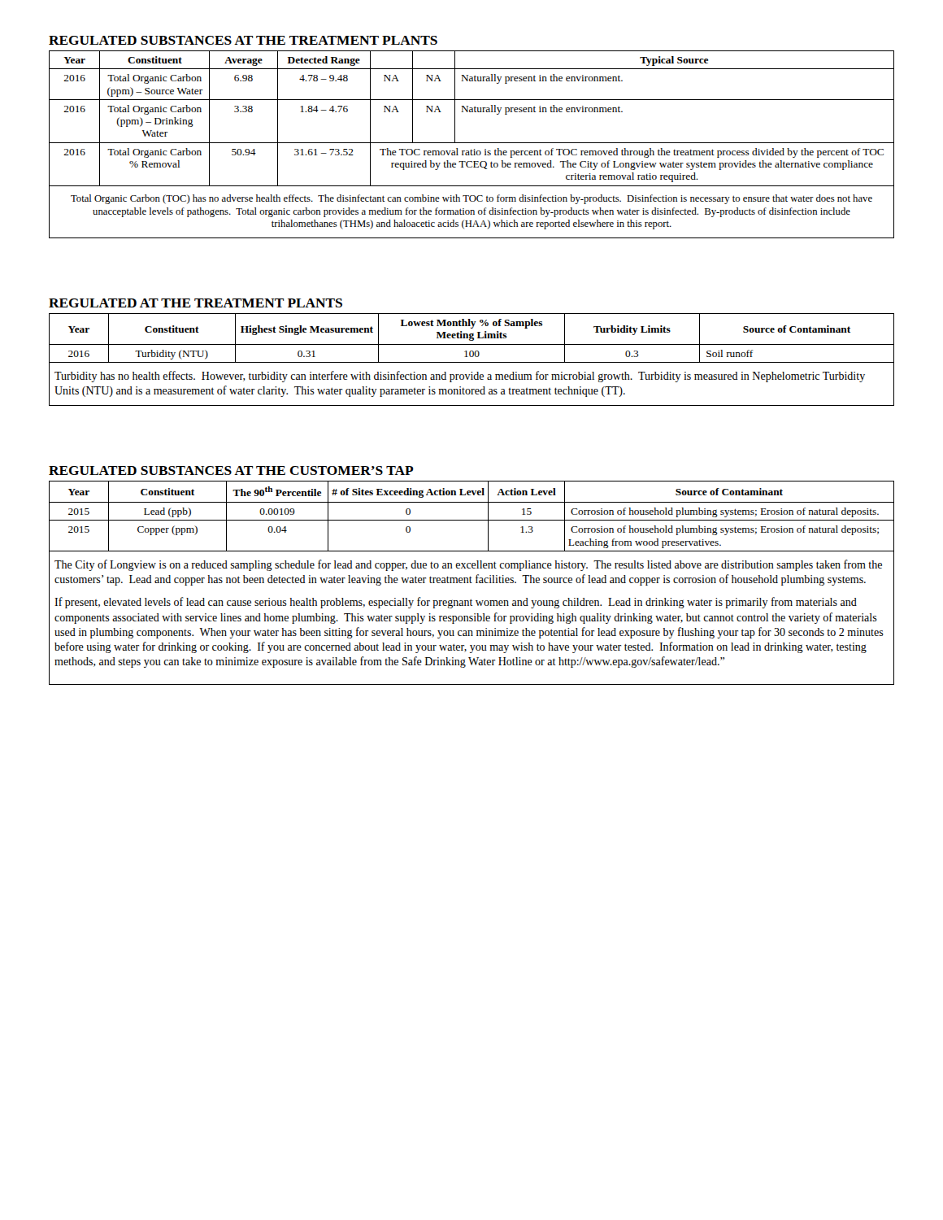REGULATED SUBSTANCES AT THE TREATMENT PLANTS
| Year | Constituent | Average | Detected Range | | | Typical Source |
| --- | --- | --- | --- | --- | --- | --- |
| 2016 | Total Organic Carbon (ppm) – Source Water | 6.98 | 4.78 – 9.48 | NA | NA | Naturally present in the environment. |
| 2016 | Total Organic Carbon (ppm) – Drinking Water | 3.38 | 1.84 – 4.76 | NA | NA | Naturally present in the environment. |
| 2016 | Total Organic Carbon % Removal | 50.94 | 31.61 – 73.52 | The TOC removal ratio is the percent of TOC removed through the treatment process divided by the percent of TOC required by the TCEQ to be removed. The City of Longview water system provides the alternative compliance criteria removal ratio required. |
| Total Organic Carbon (TOC) has no adverse health effects. The disinfectant can combine with TOC to form disinfection by-products. Disinfection is necessary to ensure that water does not have unacceptable levels of pathogens. Total organic carbon provides a medium for the formation of disinfection by-products when water is disinfected. By-products of disinfection include trihalomethanes (THMs) and haloacetic acids (HAA) which are reported elsewhere in this report. |
REGULATED AT THE TREATMENT PLANTS
| Year | Constituent | Highest Single Measurement | Lowest Monthly % of Samples Meeting Limits | Turbidity Limits | Source of Contaminant |
| --- | --- | --- | --- | --- | --- |
| 2016 | Turbidity (NTU) | 0.31 | 100 | 0.3 | Soil runoff |
| Turbidity has no health effects. However, turbidity can interfere with disinfection and provide a medium for microbial growth. Turbidity is measured in Nephelometric Turbidity Units (NTU) and is a measurement of water clarity. This water quality parameter is monitored as a treatment technique (TT). |
REGULATED SUBSTANCES AT THE CUSTOMER’S TAP
| Year | Constituent | The 90 th Percentile | # of Sites Exceeding Action Level | Action Level | Source of Contaminant |
| --- | --- | --- | --- | --- | --- |
| 2015 | Lead (ppb) | 0.00109 | 0 | 15 | Corrosion of household plumbing systems; Erosion of natural deposits. |
| 2015 | Copper (ppm) | 0.04 | 0 | 1.3 | Corrosion of household plumbing systems; Erosion of natural deposits; Leaching from wood preservatives. |
| The City of Longview is on a reduced sampling schedule for lead and copper, due to an excellent compliance history. The results listed above are distribution samples taken from the customers’ tap. Lead and copper has not been detected in water leaving the water treatment facilities. The source of lead and copper is corrosion of household plumbing systems. If present, elevated levels of lead can cause serious health problems, especially for pregnant women and young children. Lead in drinking water is primarily from materials and components associated with service lines and home plumbing. This water supply is responsible for providing high quality drinking water, but cannot control the variety of materials used in plumbing components. When your water has been sitting for several hours, you can minimize the potential for lead exposure by flushing your tap for 30 seconds to 2 minutes before using water for drinking or cooking. If you are concerned about lead in your water, you may wish to have your water tested. Information on lead in drinking water, testing methods, and steps you can take to minimize exposure is available from the Safe Drinking Water Hotline or at http://www.epa.gov/safewater/lead.” |